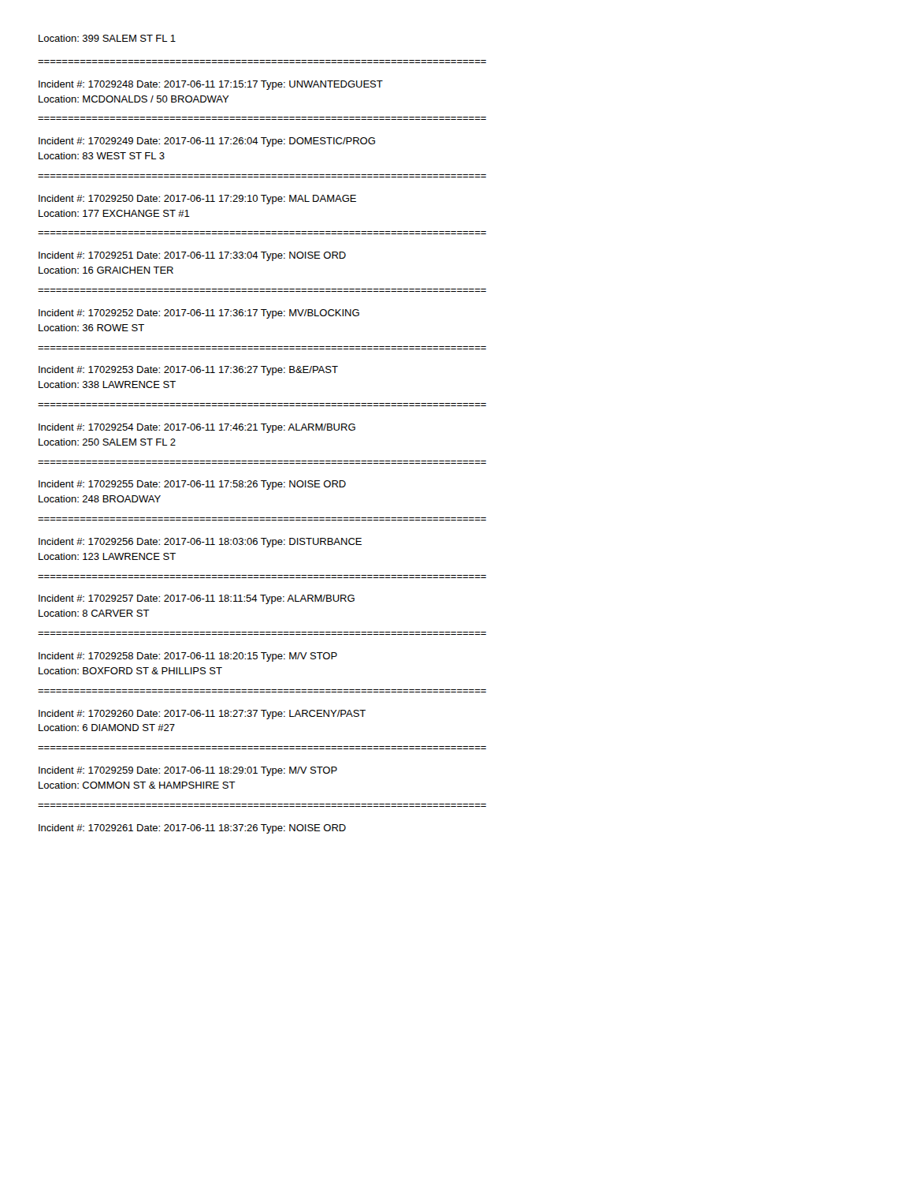Location: 399 SALEM ST FL 1
===========================================================================
Incident #: 17029248 Date: 2017-06-11 17:15:17 Type: UNWANTEDGUEST
Location: MCDONALDS / 50 BROADWAY
===========================================================================
Incident #: 17029249 Date: 2017-06-11 17:26:04 Type: DOMESTIC/PROG
Location: 83 WEST ST FL 3
===========================================================================
Incident #: 17029250 Date: 2017-06-11 17:29:10 Type: MAL DAMAGE
Location: 177 EXCHANGE ST #1
===========================================================================
Incident #: 17029251 Date: 2017-06-11 17:33:04 Type: NOISE ORD
Location: 16 GRAICHEN TER
===========================================================================
Incident #: 17029252 Date: 2017-06-11 17:36:17 Type: MV/BLOCKING
Location: 36 ROWE ST
===========================================================================
Incident #: 17029253 Date: 2017-06-11 17:36:27 Type: B&E/PAST
Location: 338 LAWRENCE ST
===========================================================================
Incident #: 17029254 Date: 2017-06-11 17:46:21 Type: ALARM/BURG
Location: 250 SALEM ST FL 2
===========================================================================
Incident #: 17029255 Date: 2017-06-11 17:58:26 Type: NOISE ORD
Location: 248 BROADWAY
===========================================================================
Incident #: 17029256 Date: 2017-06-11 18:03:06 Type: DISTURBANCE
Location: 123 LAWRENCE ST
===========================================================================
Incident #: 17029257 Date: 2017-06-11 18:11:54 Type: ALARM/BURG
Location: 8 CARVER ST
===========================================================================
Incident #: 17029258 Date: 2017-06-11 18:20:15 Type: M/V STOP
Location: BOXFORD ST & PHILLIPS ST
===========================================================================
Incident #: 17029260 Date: 2017-06-11 18:27:37 Type: LARCENY/PAST
Location: 6 DIAMOND ST #27
===========================================================================
Incident #: 17029259 Date: 2017-06-11 18:29:01 Type: M/V STOP
Location: COMMON ST & HAMPSHIRE ST
===========================================================================
Incident #: 17029261 Date: 2017-06-11 18:37:26 Type: NOISE ORD